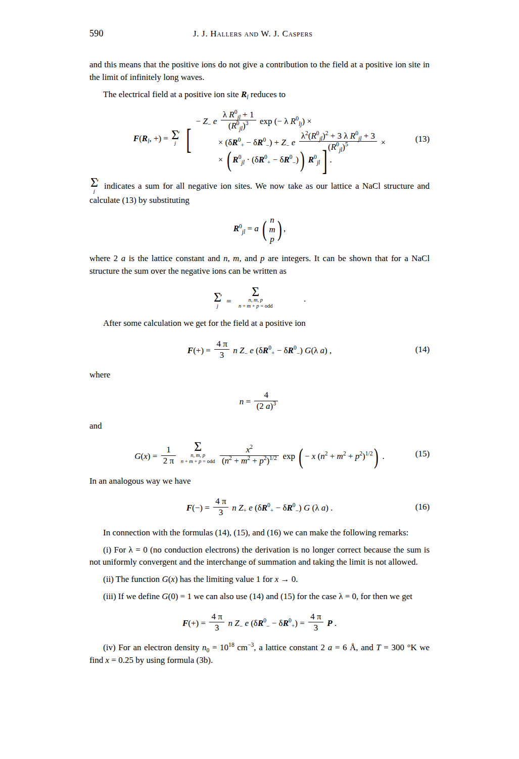590
J. J. Hallers and W. J. Caspers
and this means that the positive ions do not give a contribution to the field at a positive ion site in the limit of infinitely long waves.
The electrical field at a positive ion site Rl reduces to
F(Rl, +) = Σj′ [ − Z− e λ R0jl + 1(R0jl)3 exp (− λ R0lj) × × (δR0+ − δR0−) + Z− e λ2(R0jl)2 + 3 λ R0jl + 3(R0jl)5 × × (R0jl · (δR0+ − δR0−)) R0jl]. (13)
Σj′ indicates a sum for all negative ion sites. We now take as our lattice a NaCl structure and calculate (13) by substituting
R0jl = a (nmp),
where 2 a is the lattice constant and n, m, and p are integers. It can be shown that for a NaCl structure the sum over the negative ions can be written as
Σj′ = Σn, m, p n + m + p = odd ·
After some calculation we get for the field at a positive ion
F(+) = 4 π 3 n Z− e (δR0+ − δR0−) G(λ a) , (14)
where
n = 4(2 a)3
and
G(x) = 12 π Σn, m, p n + m + p = odd x2(n2 + m2 + p2)1/2 exp (− x (n2 + m2 + p2)1/2) . (15)
In an analogous way we have
F(−) = 4 π 3 n Z+ e (δR0+ − δR0−) G (λ a) . (16)
In connection with the formulas (14), (15), and (16) we can make the following remarks:
(i) For λ = 0 (no conduction electrons) the derivation is no longer correct because the sum is not uniformly convergent and the interchange of summation and taking the limit is not allowed.
(ii) The function G(x) has the limiting value 1 for x → 0.
(iii) If we define G(0) = 1 we can also use (14) and (15) for the case λ = 0, for then we get
F(+) = 4 π 3 n Z− e (δR0− − δR0+) = 4 π 3 P .
(iv) For an electron density n0 = 1018 cm−3, a lattice constant 2 a = 6 Å, and T = 300 °K we find x = 0.25 by using formula (3b).